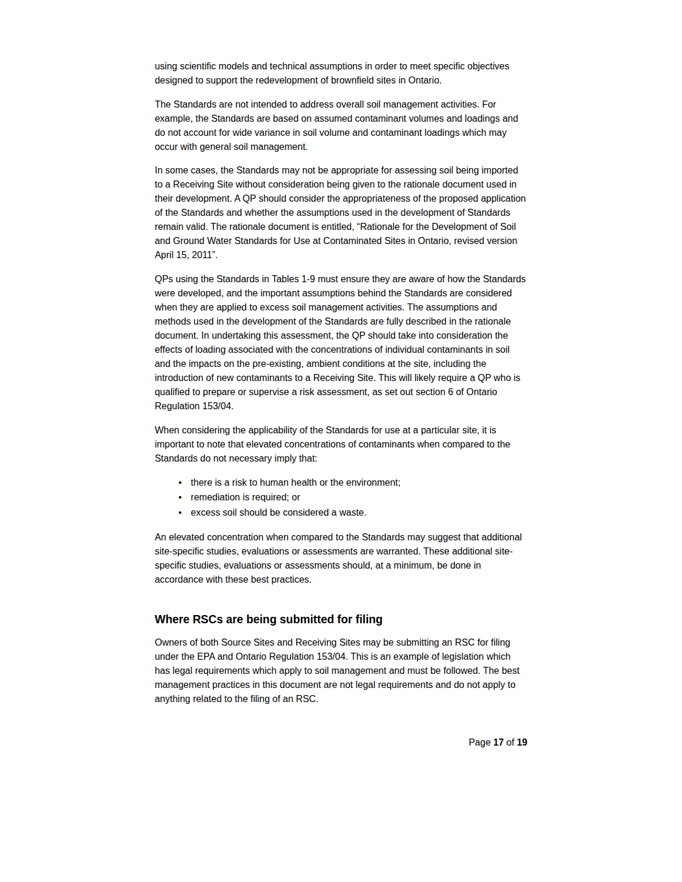using scientific models and technical assumptions in order to meet specific objectives designed to support the redevelopment of brownfield sites in Ontario.
The Standards are not intended to address overall soil management activities. For example, the Standards are based on assumed contaminant volumes and loadings and do not account for wide variance in soil volume and contaminant loadings which may occur with general soil management.
In some cases, the Standards may not be appropriate for assessing soil being imported to a Receiving Site without consideration being given to the rationale document used in their development. A QP should consider the appropriateness of the proposed application of the Standards and whether the assumptions used in the development of Standards remain valid. The rationale document is entitled, “Rationale for the Development of Soil and Ground Water Standards for Use at Contaminated Sites in Ontario, revised version April 15, 2011”.
QPs using the Standards in Tables 1-9 must ensure they are aware of how the Standards were developed, and the important assumptions behind the Standards are considered when they are applied to excess soil management activities. The assumptions and methods used in the development of the Standards are fully described in the rationale document. In undertaking this assessment, the QP should take into consideration the effects of loading associated with the concentrations of individual contaminants in soil and the impacts on the pre-existing, ambient conditions at the site, including the introduction of new contaminants to a Receiving Site. This will likely require a QP who is qualified to prepare or supervise a risk assessment, as set out section 6 of Ontario Regulation 153/04.
When considering the applicability of the Standards for use at a particular site, it is important to note that elevated concentrations of contaminants when compared to the Standards do not necessary imply that:
there is a risk to human health or the environment;
remediation is required; or
excess soil should be considered a waste.
An elevated concentration when compared to the Standards may suggest that additional site-specific studies, evaluations or assessments are warranted. These additional site-specific studies, evaluations or assessments should, at a minimum, be done in accordance with these best practices.
Where RSCs are being submitted for filing
Owners of both Source Sites and Receiving Sites may be submitting an RSC for filing under the EPA and Ontario Regulation 153/04. This is an example of legislation which has legal requirements which apply to soil management and must be followed. The best management practices in this document are not legal requirements and do not apply to anything related to the filing of an RSC.
Page 17 of 19